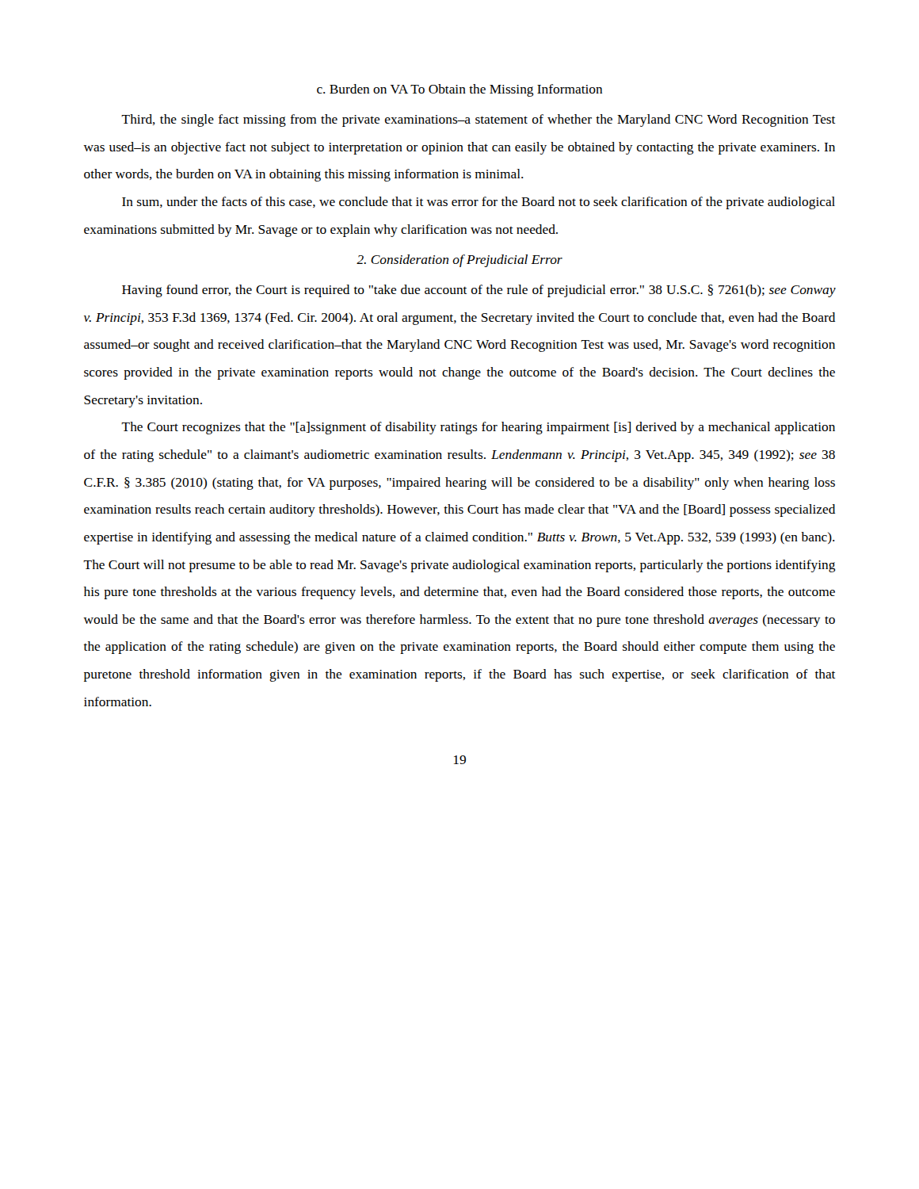c. Burden on VA To Obtain the Missing Information
Third, the single fact missing from the private examinations–a statement of whether the Maryland CNC Word Recognition Test was used–is an objective fact not subject to interpretation or opinion that can easily be obtained by contacting the private examiners. In other words, the burden on VA in obtaining this missing information is minimal.
In sum, under the facts of this case, we conclude that it was error for the Board not to seek clarification of the private audiological examinations submitted by Mr. Savage or to explain why clarification was not needed.
2. Consideration of Prejudicial Error
Having found error, the Court is required to "take due account of the rule of prejudicial error." 38 U.S.C. § 7261(b); see Conway v. Principi, 353 F.3d 1369, 1374 (Fed. Cir. 2004). At oral argument, the Secretary invited the Court to conclude that, even had the Board assumed–or sought and received clarification–that the Maryland CNC Word Recognition Test was used, Mr. Savage's word recognition scores provided in the private examination reports would not change the outcome of the Board's decision. The Court declines the Secretary's invitation.
The Court recognizes that the "[a]ssignment of disability ratings for hearing impairment [is] derived by a mechanical application of the rating schedule" to a claimant's audiometric examination results. Lendenmann v. Principi, 3 Vet.App. 345, 349 (1992); see 38 C.F.R. § 3.385 (2010) (stating that, for VA purposes, "impaired hearing will be considered to be a disability" only when hearing loss examination results reach certain auditory thresholds). However, this Court has made clear that "VA and the [Board] possess specialized expertise in identifying and assessing the medical nature of a claimed condition." Butts v. Brown, 5 Vet.App. 532, 539 (1993) (en banc). The Court will not presume to be able to read Mr. Savage's private audiological examination reports, particularly the portions identifying his pure tone thresholds at the various frequency levels, and determine that, even had the Board considered those reports, the outcome would be the same and that the Board's error was therefore harmless. To the extent that no pure tone threshold averages (necessary to the application of the rating schedule) are given on the private examination reports, the Board should either compute them using the puretone threshold information given in the examination reports, if the Board has such expertise, or seek clarification of that information.
19